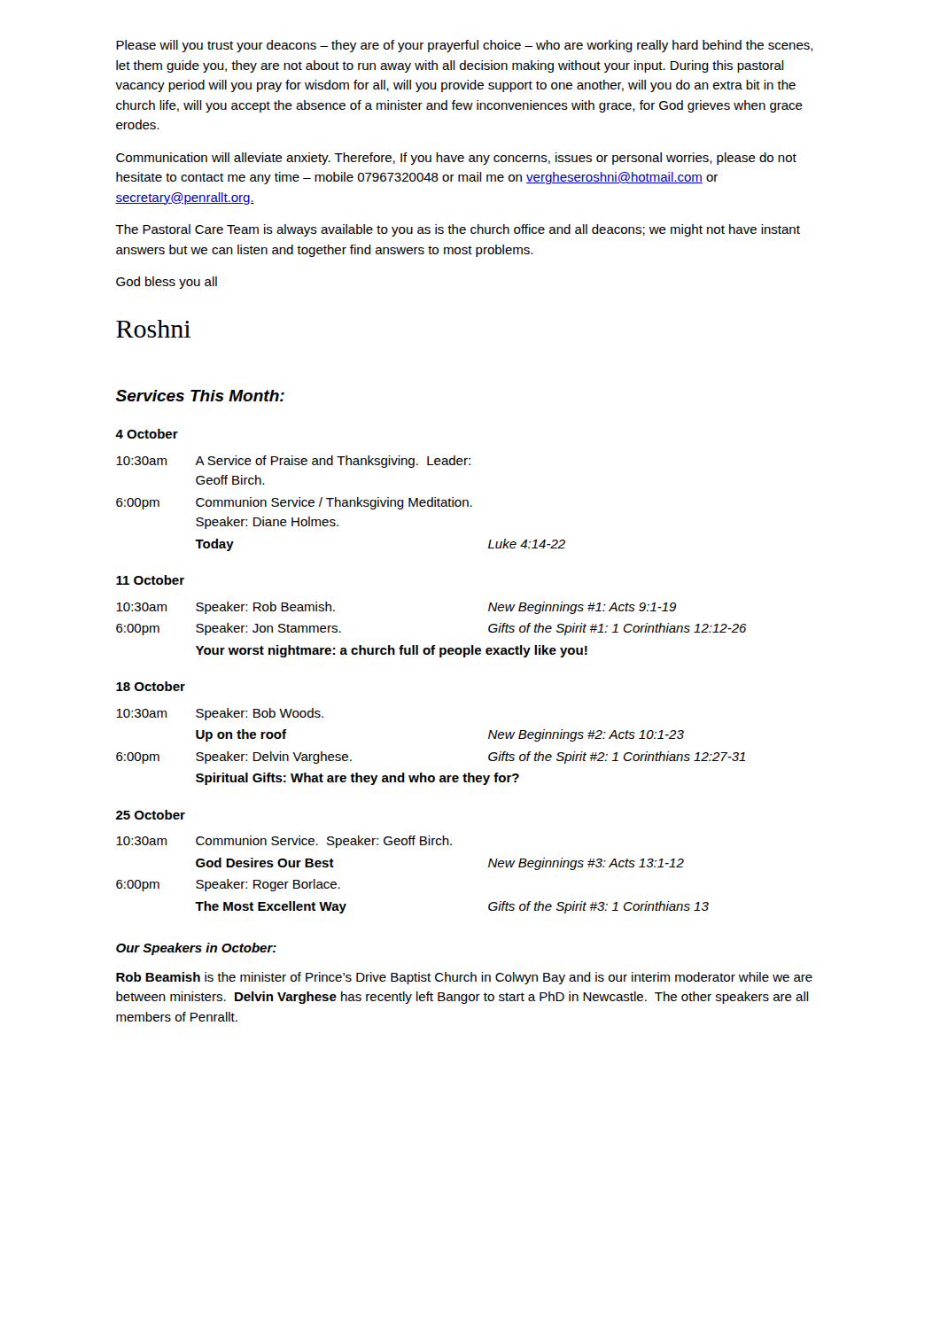Please will you trust your deacons – they are of your prayerful choice – who are working really hard behind the scenes, let them guide you, they are not about to run away with all decision making without your input. During this pastoral vacancy period will you pray for wisdom for all, will you provide support to one another, will you do an extra bit in the church life, will you accept the absence of a minister and few inconveniences with grace, for God grieves when grace erodes.
Communication will alleviate anxiety. Therefore, If you have any concerns, issues or personal worries, please do not hesitate to contact me any time – mobile 07967320048 or mail me on vergheseroshni@hotmail.com or secretary@penrallt.org.
The Pastoral Care Team is always available to you as is the church office and all deacons; we might not have instant answers but we can listen and together find answers to most problems.
God bless you all
Roshni
Services This Month:
4 October
| 10:30am | A Service of Praise and Thanksgiving. Leader: Geoff Birch. | |
| 6:00pm | Communion Service / Thanksgiving Meditation. Speaker: Diane Holmes. | |
| | Today | Luke 4:14-22 |
11 October
| 10:30am | Speaker: Rob Beamish. | New Beginnings #1: Acts 9:1-19 |
| 6:00pm | Speaker: Jon Stammers. | Gifts of the Spirit #1: 1 Corinthians 12:12-26 |
| | Your worst nightmare: a church full of people exactly like you! |
18 October
| 10:30am | Speaker: Bob Woods. | |
| | Up on the roof | New Beginnings #2: Acts 10:1-23 |
| 6:00pm | Speaker: Delvin Varghese. | Gifts of the Spirit #2: 1 Corinthians 12:27-31 |
| | Spiritual Gifts: What are they and who are they for? |
25 October
| 10:30am | Communion Service. Speaker: Geoff Birch. | |
| | God Desires Our Best | New Beginnings #3: Acts 13:1-12 |
| 6:00pm | Speaker: Roger Borlace. | |
| | The Most Excellent Way | Gifts of the Spirit #3: 1 Corinthians 13 |
Our Speakers in October:
Rob Beamish is the minister of Prince’s Drive Baptist Church in Colwyn Bay and is our interim moderator while we are between ministers. Delvin Varghese has recently left Bangor to start a PhD in Newcastle. The other speakers are all members of Penrallt.